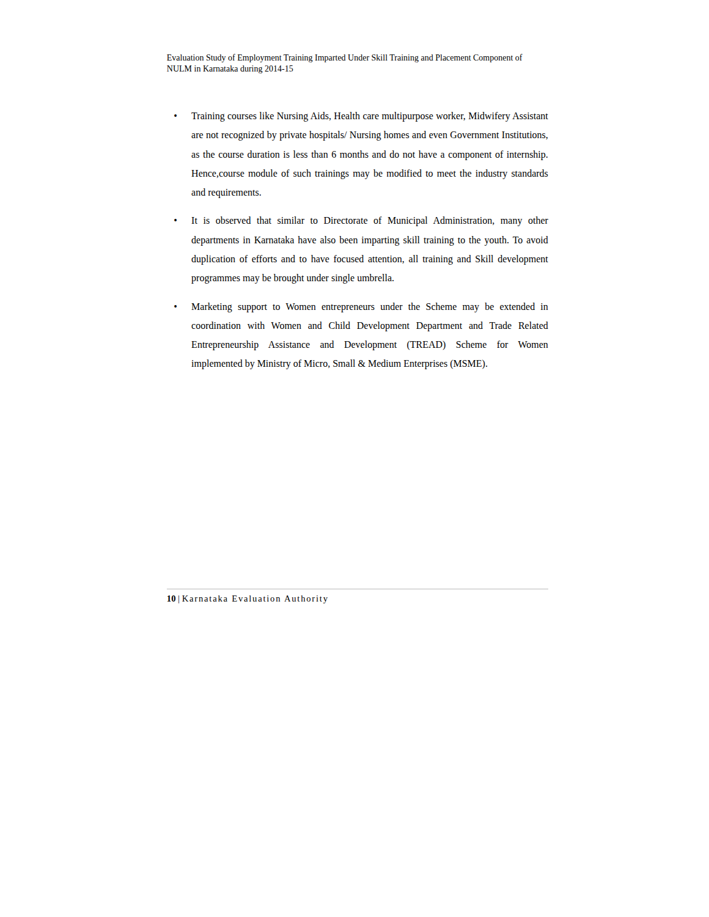Evaluation Study of Employment Training Imparted Under Skill Training and Placement Component of NULM in Karnataka during 2014-15
Training courses like Nursing Aids, Health care multipurpose worker, Midwifery Assistant are not recognized by private hospitals/ Nursing homes and even Government Institutions, as the course duration is less than 6 months and do not have a component of internship. Hence,course module of such trainings may be modified to meet the industry standards and requirements.
It is observed that similar to Directorate of Municipal Administration, many other departments in Karnataka have also been imparting skill training to the youth. To avoid duplication of efforts and to have focused attention, all training and Skill development programmes may be brought under single umbrella.
Marketing support to Women entrepreneurs under the Scheme may be extended in coordination with Women and Child Development Department and Trade Related Entrepreneurship Assistance and Development (TREAD) Scheme for Women implemented by Ministry of Micro, Small & Medium Enterprises (MSME).
10 | Karnataka Evaluation Authority